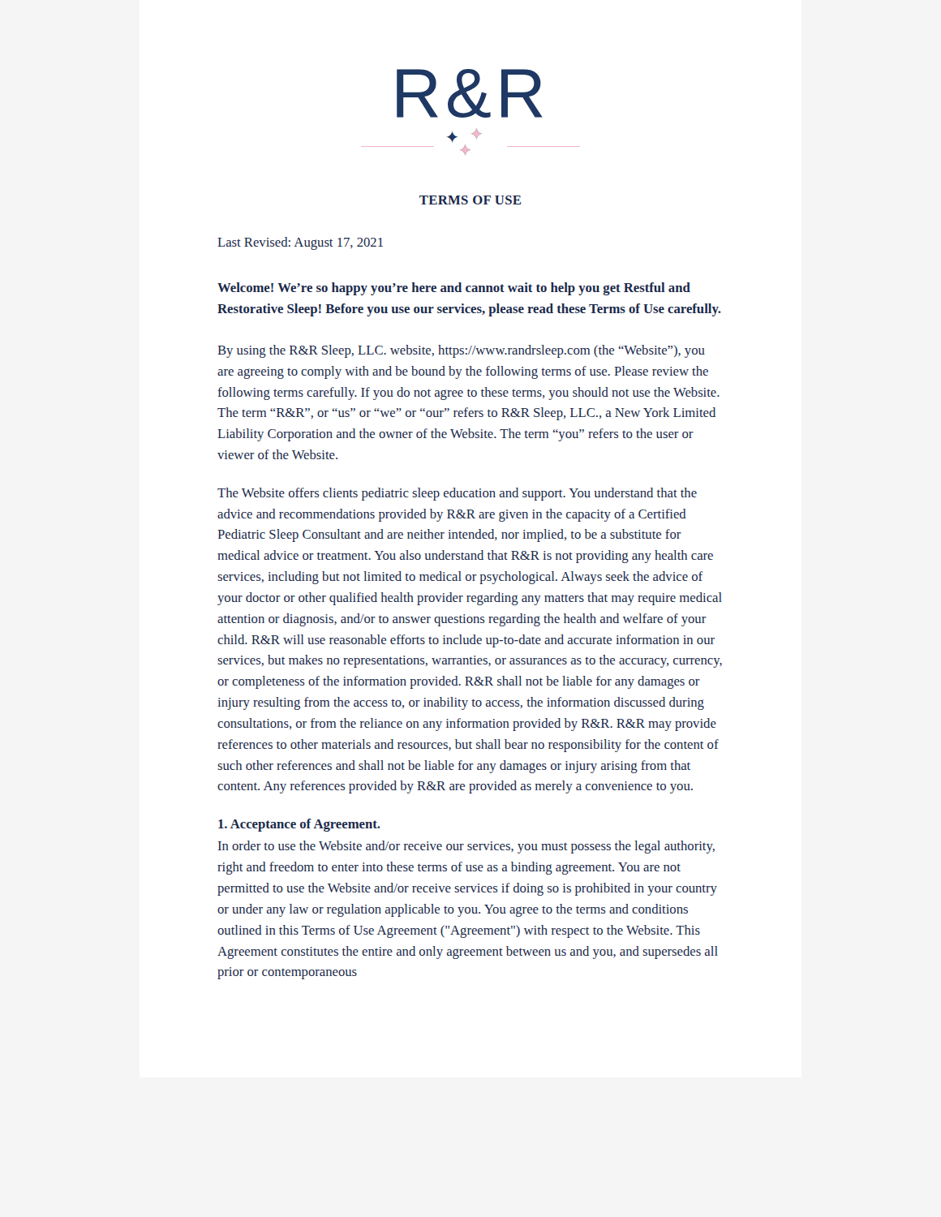R&R
✦ ✦ ✦
TERMS OF USE
Last Revised: August 17, 2021
Welcome! We’re so happy you’re here and cannot wait to help you get Restful and Restorative Sleep! Before you use our services, please read these Terms of Use carefully.
By using the R&R Sleep, LLC. website, https://www.randrsleep.com (the “Website”), you are agreeing to comply with and be bound by the following terms of use. Please review the following terms carefully. If you do not agree to these terms, you should not use the Website. The term “R&R”, or “us” or “we” or “our” refers to R&R Sleep, LLC., a New York Limited Liability Corporation and the owner of the Website. The term “you” refers to the user or viewer of the Website.
The Website offers clients pediatric sleep education and support. You understand that the advice and recommendations provided by R&R are given in the capacity of a Certified Pediatric Sleep Consultant and are neither intended, nor implied, to be a substitute for medical advice or treatment. You also understand that R&R is not providing any health care services, including but not limited to medical or psychological. Always seek the advice of your doctor or other qualified health provider regarding any matters that may require medical attention or diagnosis, and/or to answer questions regarding the health and welfare of your child. R&R will use reasonable efforts to include up-to-date and accurate information in our services, but makes no representations, warranties, or assurances as to the accuracy, currency, or completeness of the information provided. R&R shall not be liable for any damages or injury resulting from the access to, or inability to access, the information discussed during consultations, or from the reliance on any information provided by R&R. R&R may provide references to other materials and resources, but shall bear no responsibility for the content of such other references and shall not be liable for any damages or injury arising from that content. Any references provided by R&R are provided as merely a convenience to you.
1. Acceptance of Agreement.
In order to use the Website and/or receive our services, you must possess the legal authority, right and freedom to enter into these terms of use as a binding agreement. You are not permitted to use the Website and/or receive services if doing so is prohibited in your country or under any law or regulation applicable to you. You agree to the terms and conditions outlined in this Terms of Use Agreement ("Agreement") with respect to the Website. This Agreement constitutes the entire and only agreement between us and you, and supersedes all prior or contemporaneous